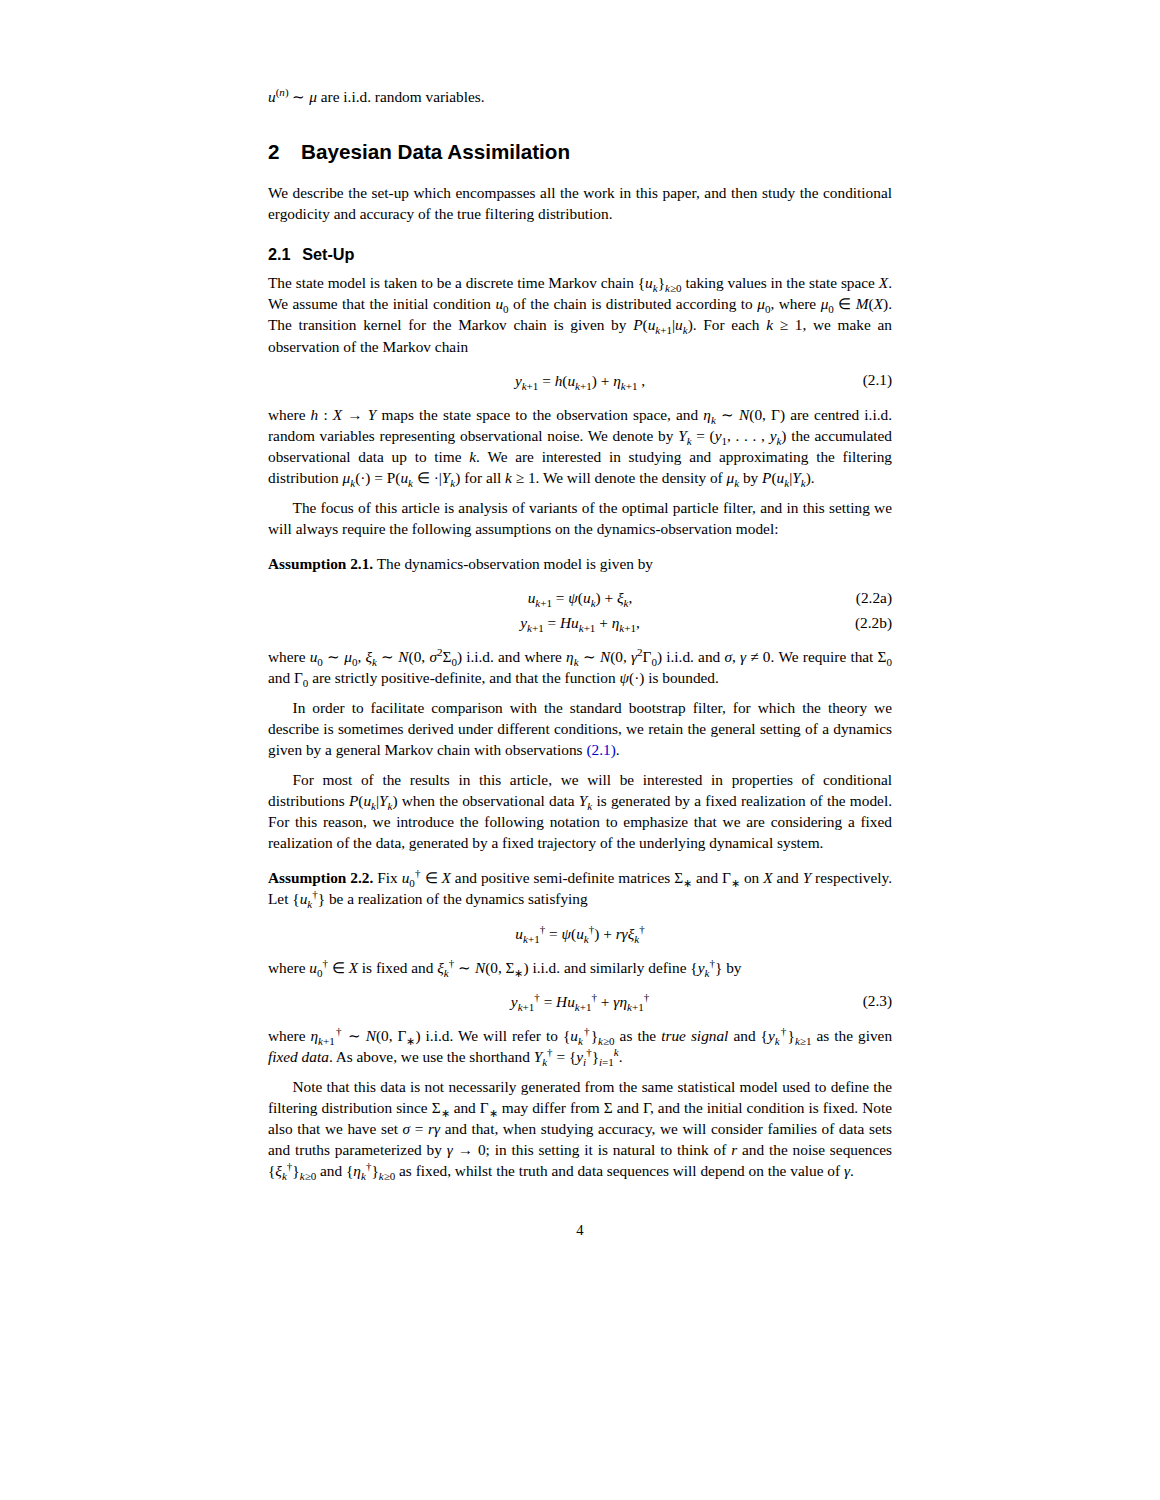u(n) ∼ μ are i.i.d. random variables.
2 Bayesian Data Assimilation
We describe the set-up which encompasses all the work in this paper, and then study the conditional ergodicity and accuracy of the true filtering distribution.
2.1 Set-Up
The state model is taken to be a discrete time Markov chain {uk}k≥0 taking values in the state space X. We assume that the initial condition u0 of the chain is distributed according to μ0, where μ0 ∈ M(X). The transition kernel for the Markov chain is given by P(uk+1|uk). For each k ≥ 1, we make an observation of the Markov chain
yk+1 = h(uk+1) + ηk+1 , (2.1)
where h : X → Y maps the state space to the observation space, and ηk ∼ N(0, Γ) are centred i.i.d. random variables representing observational noise. We denote by Yk = (y1, . . . , yk) the accumulated observational data up to time k. We are interested in studying and approximating the filtering distribution μk(·) = P(uk ∈ ·|Yk) for all k ≥ 1. We will denote the density of μk by P(uk|Yk).
The focus of this article is analysis of variants of the optimal particle filter, and in this setting we will always require the following assumptions on the dynamics-observation model:
Assumption 2.1. The dynamics-observation model is given by
uk+1 = ψ(uk) + ξk, (2.2a)
yk+1 = Huk+1 + ηk+1, (2.2b)
where u0 ∼ μ0, ξk ∼ N(0, σ2Σ0) i.i.d. and where ηk ∼ N(0, γ2Γ0) i.i.d. and σ, γ ≠ 0. We require that Σ0 and Γ0 are strictly positive-definite, and that the function ψ(·) is bounded.
In order to facilitate comparison with the standard bootstrap filter, for which the theory we describe is sometimes derived under different conditions, we retain the general setting of a dynamics given by a general Markov chain with observations (2.1).
For most of the results in this article, we will be interested in properties of conditional distributions P(uk|Yk) when the observational data Yk is generated by a fixed realization of the model. For this reason, we introduce the following notation to emphasize that we are considering a fixed realization of the data, generated by a fixed trajectory of the underlying dynamical system.
Assumption 2.2. Fix u0† ∈ X and positive semi-definite matrices Σ∗ and Γ∗ on X and Y respectively. Let {uk†} be a realization of the dynamics satisfying
uk+1† = ψ(uk†) + rγξk†
where u0† ∈ X is fixed and ξk† ∼ N(0, Σ∗) i.i.d. and similarly define {yk†} by
yk+1† = Huk+1† + γηk+1† (2.3)
where ηk+1† ∼ N(0, Γ∗) i.i.d. We will refer to {uk†}k≥0 as the true signal and {yk†}k≥1 as the given fixed data. As above, we use the shorthand Yk† = {yi†}i=1k.
Note that this data is not necessarily generated from the same statistical model used to define the filtering distribution since Σ∗ and Γ∗ may differ from Σ and Γ, and the initial condition is fixed. Note also that we have set σ = rγ and that, when studying accuracy, we will consider families of data sets and truths parameterized by γ → 0; in this setting it is natural to think of r and the noise sequences {ξk†}k≥0 and {ηk†}k≥0 as fixed, whilst the truth and data sequences will depend on the value of γ.
4